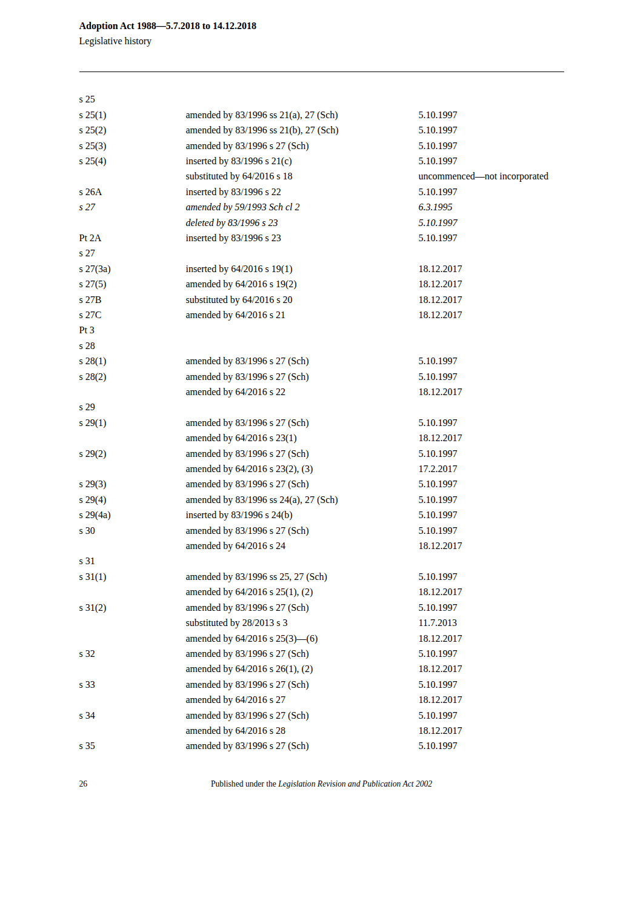Adoption Act 1988—5.7.2018 to 14.12.2018
Legislative history
| s 25 | | |
| s 25(1) | amended by 83/1996 ss 21(a), 27 (Sch) | 5.10.1997 |
| s 25(2) | amended by 83/1996 ss 21(b), 27 (Sch) | 5.10.1997 |
| s 25(3) | amended by 83/1996 s 27 (Sch) | 5.10.1997 |
| s 25(4) | inserted by 83/1996 s 21(c) | 5.10.1997 |
| | substituted by 64/2016 s 18 | uncommenced—not incorporated |
| s 26A | inserted by 83/1996 s 22 | 5.10.1997 |
| s 27 | amended by 59/1993 Sch cl 2 | 6.3.1995 |
| | deleted by 83/1996 s 23 | 5.10.1997 |
| Pt 2A | inserted by 83/1996 s 23 | 5.10.1997 |
| s 27 | | |
| s 27(3a) | inserted by 64/2016 s 19(1) | 18.12.2017 |
| s 27(5) | amended by 64/2016 s 19(2) | 18.12.2017 |
| s 27B | substituted by 64/2016 s 20 | 18.12.2017 |
| s 27C | amended by 64/2016 s 21 | 18.12.2017 |
| Pt 3 | | |
| s 28 | | |
| s 28(1) | amended by 83/1996 s 27 (Sch) | 5.10.1997 |
| s 28(2) | amended by 83/1996 s 27 (Sch) | 5.10.1997 |
| | amended by 64/2016 s 22 | 18.12.2017 |
| s 29 | | |
| s 29(1) | amended by 83/1996 s 27 (Sch) | 5.10.1997 |
| | amended by 64/2016 s 23(1) | 18.12.2017 |
| s 29(2) | amended by 83/1996 s 27 (Sch) | 5.10.1997 |
| | amended by 64/2016 s 23(2), (3) | 17.2.2017 |
| s 29(3) | amended by 83/1996 s 27 (Sch) | 5.10.1997 |
| s 29(4) | amended by 83/1996 ss 24(a), 27 (Sch) | 5.10.1997 |
| s 29(4a) | inserted by 83/1996 s 24(b) | 5.10.1997 |
| s 30 | amended by 83/1996 s 27 (Sch) | 5.10.1997 |
| | amended by 64/2016 s 24 | 18.12.2017 |
| s 31 | | |
| s 31(1) | amended by 83/1996 ss 25, 27 (Sch) | 5.10.1997 |
| | amended by 64/2016 s 25(1), (2) | 18.12.2017 |
| s 31(2) | amended by 83/1996 s 27 (Sch) | 5.10.1997 |
| | substituted by 28/2013 s 3 | 11.7.2013 |
| | amended by 64/2016 s 25(3)—(6) | 18.12.2017 |
| s 32 | amended by 83/1996 s 27 (Sch) | 5.10.1997 |
| | amended by 64/2016 s 26(1), (2) | 18.12.2017 |
| s 33 | amended by 83/1996 s 27 (Sch) | 5.10.1997 |
| | amended by 64/2016 s 27 | 18.12.2017 |
| s 34 | amended by 83/1996 s 27 (Sch) | 5.10.1997 |
| | amended by 64/2016 s 28 | 18.12.2017 |
| s 35 | amended by 83/1996 s 27 (Sch) | 5.10.1997 |
26
Published under the Legislation Revision and Publication Act 2002